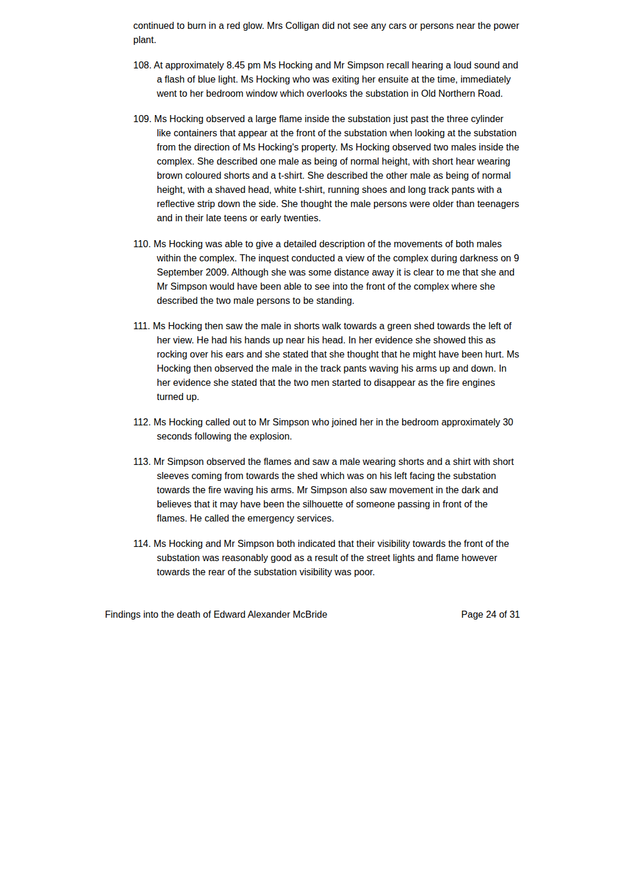continued to burn in a red glow. Mrs Colligan did not see any cars or persons near the power plant.
108. At approximately 8.45 pm Ms Hocking and Mr Simpson recall hearing a loud sound and a flash of blue light. Ms Hocking who was exiting her ensuite at the time, immediately went to her bedroom window which overlooks the substation in Old Northern Road.
109. Ms Hocking observed a large flame inside the substation just past the three cylinder like containers that appear at the front of the substation when looking at the substation from the direction of Ms Hocking's property. Ms Hocking observed two males inside the complex. She described one male as being of normal height, with short hear wearing brown coloured shorts and a t-shirt. She described the other male as being of normal height, with a shaved head, white t-shirt, running shoes and long track pants with a reflective strip down the side. She thought the male persons were older than teenagers and in their late teens or early twenties.
110. Ms Hocking was able to give a detailed description of the movements of both males within the complex. The inquest conducted a view of the complex during darkness on 9 September 2009. Although she was some distance away it is clear to me that she and Mr Simpson would have been able to see into the front of the complex where she described the two male persons to be standing.
111. Ms Hocking then saw the male in shorts walk towards a green shed towards the left of her view. He had his hands up near his head. In her evidence she showed this as rocking over his ears and she stated that she thought that he might have been hurt. Ms Hocking then observed the male in the track pants waving his arms up and down. In her evidence she stated that the two men started to disappear as the fire engines turned up.
112. Ms Hocking called out to Mr Simpson who joined her in the bedroom approximately 30 seconds following the explosion.
113. Mr Simpson observed the flames and saw a male wearing shorts and a shirt with short sleeves coming from towards the shed which was on his left facing the substation towards the fire waving his arms. Mr Simpson also saw movement in the dark and believes that it may have been the silhouette of someone passing in front of the flames. He called the emergency services.
114. Ms Hocking and Mr Simpson both indicated that their visibility towards the front of the substation was reasonably good as a result of the street lights and flame however towards the rear of the substation visibility was poor.
Findings into the death of Edward Alexander McBride Page 24 of 31